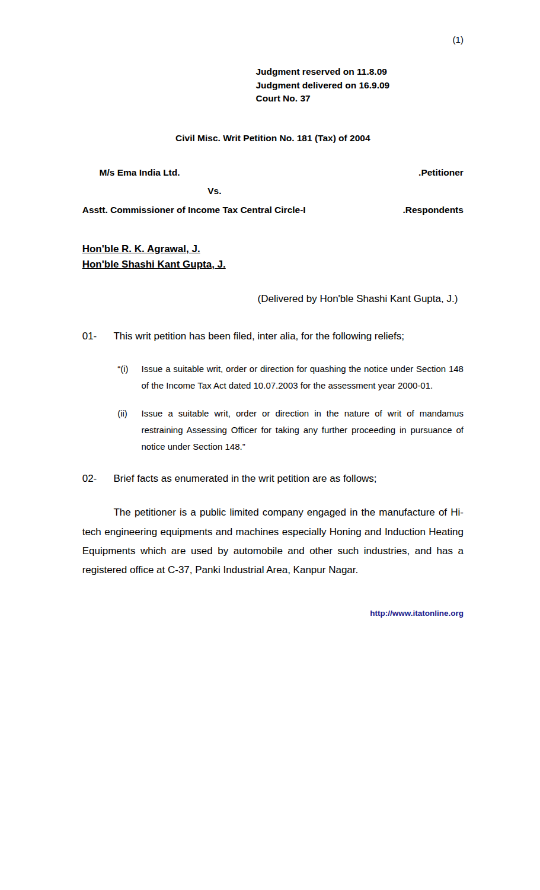(1)
Judgment reserved on 11.8.09
Judgment delivered on 16.9.09
Court No. 37
Civil Misc. Writ Petition No. 181 (Tax) of 2004
M/s Ema India Ltd. .Petitioner
Vs.
Asstt. Commissioner of Income Tax Central Circle-I .Respondents
Hon'ble R. K. Agrawal, J.
Hon'ble Shashi Kant Gupta, J.
(Delivered by Hon'ble Shashi Kant Gupta, J.)
01- This writ petition has been filed, inter alia, for the following reliefs;
“(i) Issue a suitable writ, order or direction for quashing the notice under Section 148 of the Income Tax Act dated 10.07.2003 for the assessment year 2000-01.
(ii) Issue a suitable writ, order or direction in the nature of writ of mandamus restraining Assessing Officer for taking any further proceeding in pursuance of notice under Section 148.”
02- Brief facts as enumerated in the writ petition are as follows;
The petitioner is a public limited company engaged in the manufacture of Hi-tech engineering equipments and machines especially Honing and Induction Heating Equipments which are used by automobile and other such industries, and has a registered office at C-37, Panki Industrial Area, Kanpur Nagar.
http://www.itatonline.org